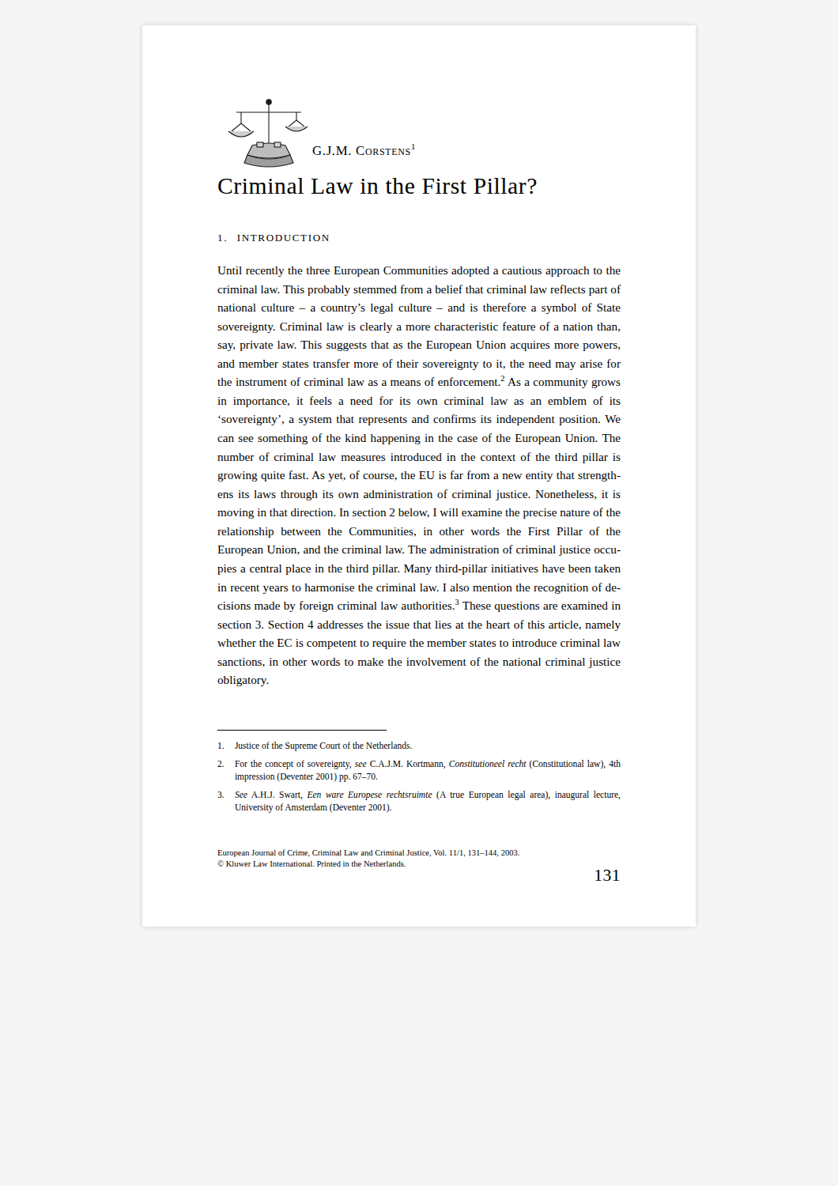G.J.M. Corstens1
Criminal Law in the First Pillar?
1. Introduction
Until recently the three European Communities adopted a cautious approach to the criminal law. This probably stemmed from a belief that criminal law reflects part of national culture – a country’s legal culture – and is therefore a symbol of State sovereignty. Criminal law is clearly a more characteristic feature of a nation than, say, private law. This suggests that as the European Union acquires more powers, and member states transfer more of their sovereignty to it, the need may arise for the instrument of criminal law as a means of enforcement.2 As a community grows in importance, it feels a need for its own criminal law as an emblem of its ‘sovereignty’, a system that represents and confirms its independent position. We can see something of the kind happening in the case of the European Union. The number of criminal law measures introduced in the context of the third pillar is growing quite fast. As yet, of course, the EU is far from a new entity that strengthens its laws through its own administration of criminal justice. Nonetheless, it is moving in that direction. In section 2 below, I will examine the precise nature of the relationship between the Communities, in other words the First Pillar of the European Union, and the criminal law. The administration of criminal justice occupies a central place in the third pillar. Many third-pillar initiatives have been taken in recent years to harmonise the criminal law. I also mention the recognition of decisions made by foreign criminal law authorities.3 These questions are examined in section 3. Section 4 addresses the issue that lies at the heart of this article, namely whether the EC is competent to require the member states to introduce criminal law sanctions, in other words to make the involvement of the national criminal justice obligatory.
1. Justice of the Supreme Court of the Netherlands.
2. For the concept of sovereignty, see C.A.J.M. Kortmann, Constitutioneel recht (Constitutional law), 4th impression (Deventer 2001) pp. 67–70.
3. See A.H.J. Swart, Een ware Europese rechtsruimte (A true European legal area), inaugural lecture, University of Amsterdam (Deventer 2001).
European Journal of Crime, Criminal Law and Criminal Justice, Vol. 11/1, 131–144, 2003.
© Kluwer Law International. Printed in the Netherlands.
131